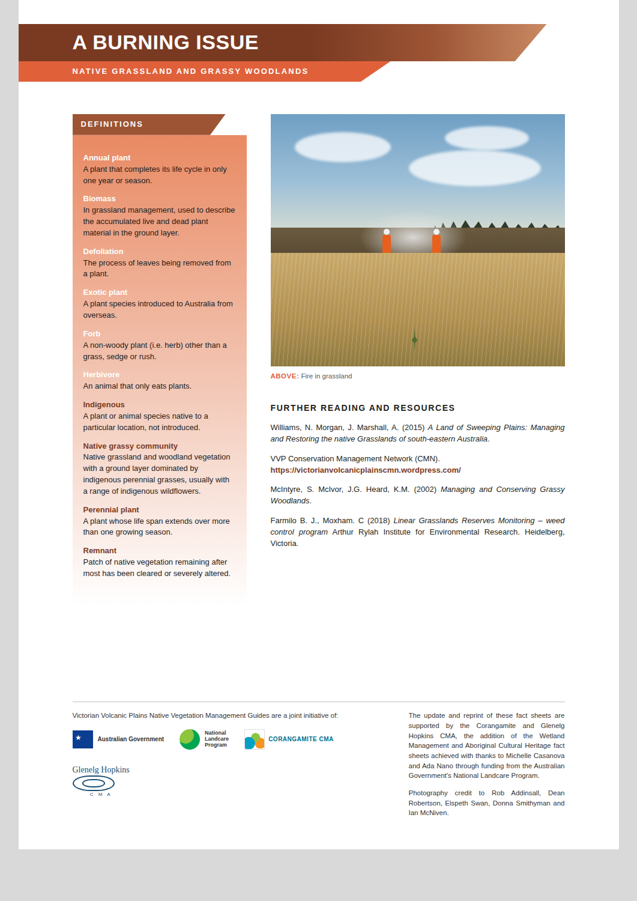A Burning Issue
Native Grassland and Grassy Woodlands
Definitions
Annual plant
A plant that completes its life cycle in only one year or season.
Biomass
In grassland management, used to describe the accumulated live and dead plant material in the ground layer.
Defoliation
The process of leaves being removed from a plant.
Exotic plant
A plant species introduced to Australia from overseas.
Forb
A non-woody plant (i.e. herb) other than a grass, sedge or rush.
Herbivore
An animal that only eats plants.
Indigenous
A plant or animal species native to a particular location, not introduced.
Native grassy community
Native grassland and woodland vegetation with a ground layer dominated by indigenous perennial grasses, usually with a range of indigenous wildflowers.
Perennial plant
A plant whose life span extends over more than one growing season.
Remnant
Patch of native vegetation remaining after most has been cleared or severely altered.
ABOVE: Fire in grassland
Further Reading and Resources
Williams, N. Morgan, J. Marshall, A. (2015) A Land of Sweeping Plains: Managing and Restoring the native Grasslands of south-eastern Australia.
VVP Conservation Management Network (CMN).
https://victorianvolcanicplainscmn.wordpress.com/
McIntyre, S. McIvor, J.G. Heard, K.M. (2002) Managing and Conserving Grassy Woodlands.
Farmilo B. J., Moxham. C (2018) Linear Grasslands Reserves Monitoring – weed control program Arthur Rylah Institute for Environmental Research. Heidelberg, Victoria.
Victorian Volcanic Plains Native Vegetation Management Guides are a joint initiative of:
Australian Government
National
Landcare
Program
CORANGAMITE CMA
Glenelg Hopkins
C M A
The update and reprint of these fact sheets are supported by the Corangamite and Glenelg Hopkins CMA, the addition of the Wetland Management and Aboriginal Cultural Heritage fact sheets achieved with thanks to Michelle Casanova and Ada Nano through funding from the Australian Government's National Landcare Program.
Photography credit to Rob Addinsall, Dean Robertson, Elspeth Swan, Donna Smithyman and Ian McNiven.